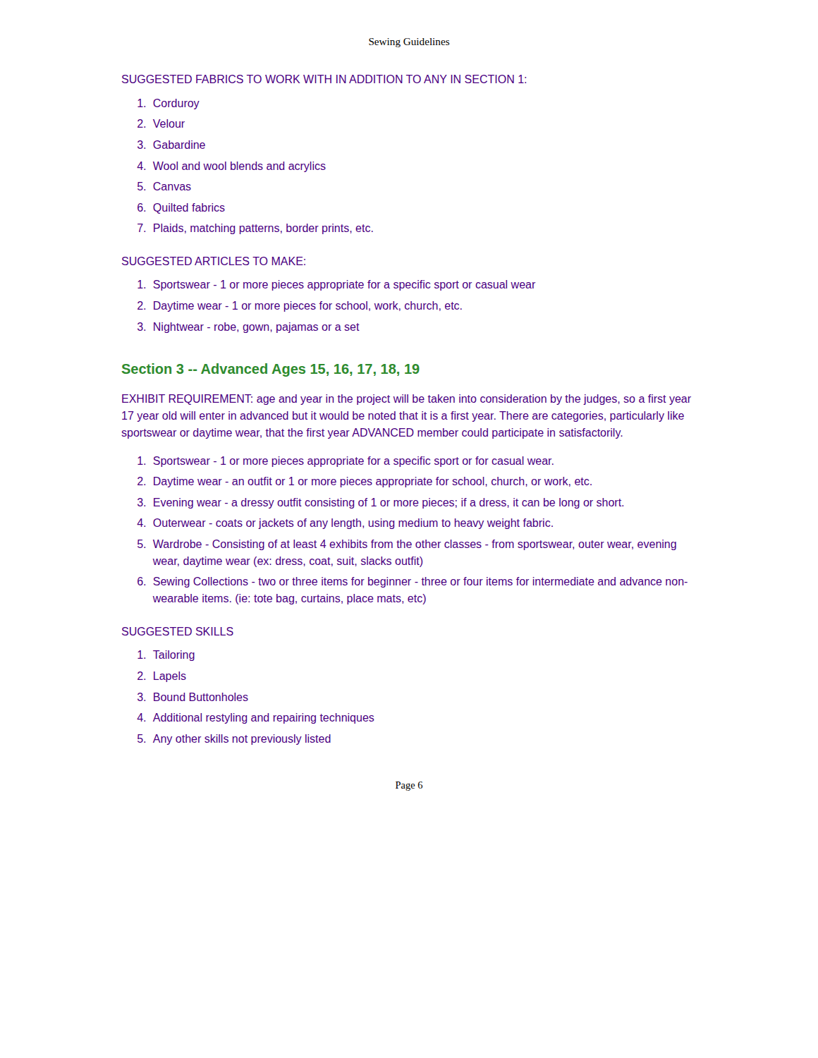Sewing Guidelines
SUGGESTED FABRICS TO WORK WITH IN ADDITION TO ANY IN SECTION 1:
Corduroy
Velour
Gabardine
Wool and wool blends and acrylics
Canvas
Quilted fabrics
Plaids, matching patterns, border prints, etc.
SUGGESTED ARTICLES TO MAKE:
Sportswear - 1 or more pieces appropriate for a specific sport or casual wear
Daytime wear - 1 or more pieces for school, work, church, etc.
Nightwear - robe, gown, pajamas or a set
Section 3 -- Advanced Ages 15, 16, 17, 18, 19
EXHIBIT REQUIREMENT: age and year in the project will be taken into consideration by the judges, so a first year 17 year old will enter in advanced but it would be noted that it is a first year. There are categories, particularly like sportswear or daytime wear, that the first year ADVANCED member could participate in satisfactorily.
Sportswear - 1 or more pieces appropriate for a specific sport or for casual wear.
Daytime wear - an outfit or 1 or more pieces appropriate for school, church, or work, etc.
Evening wear - a dressy outfit consisting of 1 or more pieces; if a dress, it can be long or short.
Outerwear - coats or jackets of any length, using medium to heavy weight fabric.
Wardrobe - Consisting of at least 4 exhibits from the other classes - from sportswear, outer wear, evening wear, daytime wear (ex: dress, coat, suit, slacks outfit)
Sewing Collections - two or three items for beginner - three or four items for intermediate and advance non-wearable items. (ie: tote bag, curtains, place mats, etc)
SUGGESTED SKILLS
Tailoring
Lapels
Bound Buttonholes
Additional restyling and repairing techniques
Any other skills not previously listed
Page 6